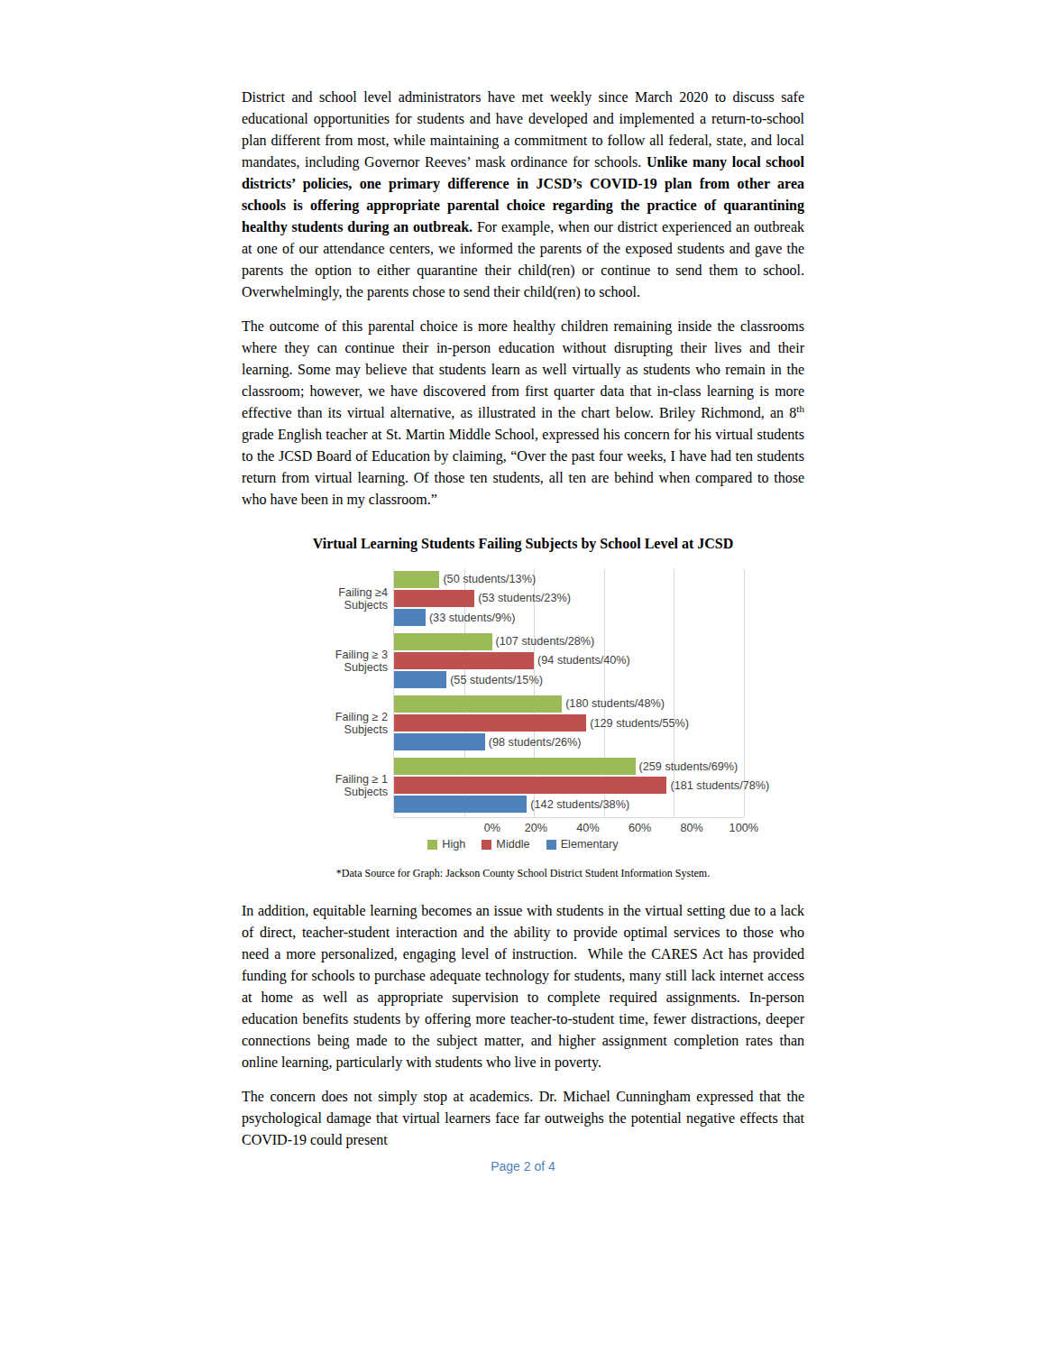District and school level administrators have met weekly since March 2020 to discuss safe educational opportunities for students and have developed and implemented a return-to-school plan different from most, while maintaining a commitment to follow all federal, state, and local mandates, including Governor Reeves’ mask ordinance for schools. Unlike many local school districts’ policies, one primary difference in JCSD’s COVID-19 plan from other area schools is offering appropriate parental choice regarding the practice of quarantining healthy students during an outbreak. For example, when our district experienced an outbreak at one of our attendance centers, we informed the parents of the exposed students and gave the parents the option to either quarantine their child(ren) or continue to send them to school. Overwhelmingly, the parents chose to send their child(ren) to school.
The outcome of this parental choice is more healthy children remaining inside the classrooms where they can continue their in-person education without disrupting their lives and their learning. Some may believe that students learn as well virtually as students who remain in the classroom; however, we have discovered from first quarter data that in-class learning is more effective than its virtual alternative, as illustrated in the chart below. Briley Richmond, an 8th grade English teacher at St. Martin Middle School, expressed his concern for his virtual students to the JCSD Board of Education by claiming, “Over the past four weeks, I have had ten students return from virtual learning. Of those ten students, all ten are behind when compared to those who have been in my classroom.”
Virtual Learning Students Failing Subjects by School Level at JCSD
Failing ≥4
Subjects
Failing ≥ 3
Subjects
Failing ≥ 2
Subjects
Failing ≥ 1
Subjects
(50 students/13%)
(53 students/23%)
(33 students/9%)
(107 students/28%)
(94 students/40%)
(55 students/15%)
(180 students/48%)
(129 students/55%)
(98 students/26%)
(259 students/69%)
(181 students/78%)
(142 students/38%)
0% 20% 40% 60% 80% 100%
High
Middle
Elementary
*Data Source for Graph: Jackson County School District Student Information System.
In addition, equitable learning becomes an issue with students in the virtual setting due to a lack of direct, teacher-student interaction and the ability to provide optimal services to those who need a more personalized, engaging level of instruction. While the CARES Act has provided funding for schools to purchase adequate technology for students, many still lack internet access at home as well as appropriate supervision to complete required assignments. In-person education benefits students by offering more teacher-to-student time, fewer distractions, deeper connections being made to the subject matter, and higher assignment completion rates than online learning, particularly with students who live in poverty.
The concern does not simply stop at academics. Dr. Michael Cunningham expressed that the psychological damage that virtual learners face far outweighs the potential negative effects that COVID-19 could present
Page 2 of 4